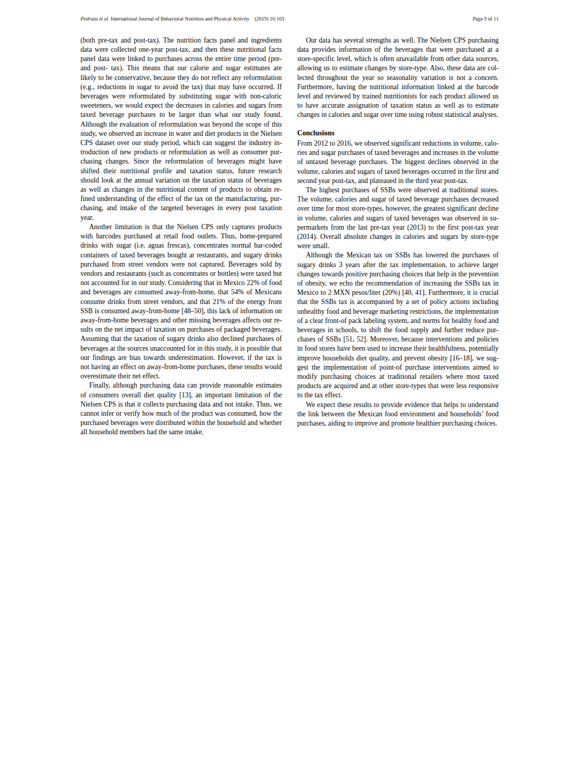Pedraza et al. International Journal of Behavioral Nutrition and Physical Activity (2019) 16:103
Page 9 of 11
(both pre-tax and post-tax). The nutrition facts panel and ingredients data were collected one-year post-tax, and then these nutritional facts panel data were linked to purchases across the entire time period (pre- and post- tax). This means that our calorie and sugar estimates are likely to be conservative, because they do not reflect any reformulation (e.g., reductions in sugar to avoid the tax) that may have occurred. If beverages were reformulated by substituting sugar with non-caloric sweeteners, we would expect the decreases in calories and sugars from taxed beverage purchases to be larger than what our study found. Although the evaluation of reformulation was beyond the scope of this study, we observed an increase in water and diet products in the Nielsen CPS dataset over our study period, which can suggest the industry introduction of new products or reformulation as well as consumer purchasing changes. Since the reformulation of beverages might have shifted their nutritional profile and taxation status, future research should look at the annual variation on the taxation status of beverages as well as changes in the nutritional content of products to obtain refined understanding of the effect of the tax on the manufacturing, purchasing, and intake of the targeted beverages in every post taxation year.
Another limitation is that the Nielsen CPS only captures products with barcodes purchased at retail food outlets. Thus, home-prepared drinks with sugar (i.e. aguas frescas), concentrates normal bar-coded containers of taxed beverages bought at restaurants, and sugary drinks purchased from street vendors were not captured. Beverages sold by vendors and restaurants (such as concentrates or bottles) were taxed but not accounted for in our study. Considering that in Mexico 22% of food and beverages are consumed away-from-home, that 54% of Mexicans consume drinks from street vendors, and that 21% of the energy from SSB is consumed away-from-home [48–50], this lack of information on away-from-home beverages and other missing beverages affects our results on the net impact of taxation on purchases of packaged beverages. Assuming that the taxation of sugary drinks also declined purchases of beverages at the sources unaccounted for in this study, it is possible that our findings are bias towards underestimation. However, if the tax is not having an effect on away-from-home purchases, these results would overestimate their net effect.
Finally, although purchasing data can provide reasonable estimates of consumers overall diet quality [13], an important limitation of the Nielsen CPS is that it collects purchasing data and not intake. Thus, we cannot infer or verify how much of the product was consumed, how the purchased beverages were distributed within the household and whether all household members had the same intake.
Our data has several strengths as well. The Nielsen CPS purchasing data provides information of the beverages that were purchased at a store-specific level, which is often unavailable from other data sources, allowing us to estimate changes by store-type. Also, these data are collected throughout the year so seasonality variation is not a concern. Furthermore, having the nutritional information linked at the barcode level and reviewed by trained nutritionists for each product allowed us to have accurate assignation of taxation status as well as to estimate changes in calories and sugar over time using robust statistical analyses.
Conclusions
From 2012 to 2016, we observed significant reductions in volume, calories and sugar purchases of taxed beverages and increases in the volume of untaxed beverage purchases. The biggest declines observed in the volume, calories and sugars of taxed beverages occurred in the first and second year post-tax, and plateaued in the third year post-tax.
The highest purchases of SSBs were observed at traditional stores. The volume, calories and sugar of taxed beverage purchases decreased over time for most store-types, however, the greatest significant decline in volume, calories and sugars of taxed beverages was observed in supermarkets from the last pre-tax year (2013) to the first post-tax year (2014). Overall absolute changes in calories and sugars by store-type were small.
Although the Mexican tax on SSBs has lowered the purchases of sugary drinks 3 years after the tax implementation, to achieve larger changes towards positive purchasing choices that help in the prevention of obesity, we echo the recommendation of increasing the SSBs tax in Mexico to 2 MXN pesos/liter (20%) [40, 41]. Furthermore, it is crucial that the SSBs tax is accompanied by a set of policy actions including unhealthy food and beverage marketing restrictions, the implementation of a clear front-of pack labeling system, and norms for healthy food and beverages in schools, to shift the food supply and further reduce purchases of SSBs [51, 52]. Moreover, because interventions and policies in food stores have been used to increase their healthfulness, potentially improve households diet quality, and prevent obesity [16–18], we suggest the implementation of point-of purchase interventions aimed to modify purchasing choices at traditional retailers where most taxed products are acquired and at other store-types that were less responsive to the tax effect.
We expect these results to provide evidence that helps to understand the link between the Mexican food environment and households’ food purchases, aiding to improve and promote healthier purchasing choices.